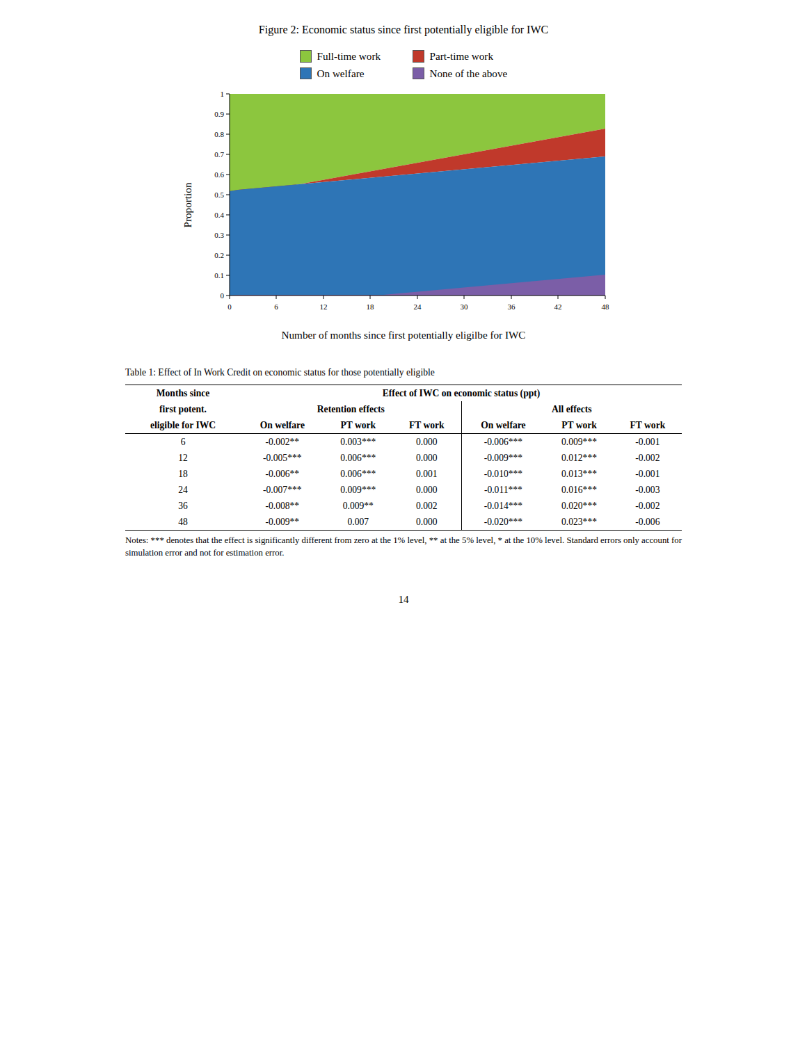Figure 2: Economic status since first potentially eligible for IWC
Full-time work
Part-time work
On welfare
None of the above
Proportion
1 0.9 0.8 0.7 0.6 0.5 0.4 0.3 0.2 0.1 0 0 6 12 18 24 30 36 42 48
Number of months since first potentially eligilbe for IWC
Table 1: Effect of In Work Credit on economic status for those potentially eligible
| Months since | Effect of IWC on economic status (ppt) |
| --- | --- |
| first potent. | Retention effects | All effects |
| eligible for IWC | On welfare | PT work | FT work | On welfare | PT work | FT work |
| 6 | -0.002** | 0.003*** | 0.000 | -0.006*** | 0.009*** | -0.001 |
| 12 | -0.005*** | 0.006*** | 0.000 | -0.009*** | 0.012*** | -0.002 |
| 18 | -0.006** | 0.006*** | 0.001 | -0.010*** | 0.013*** | -0.001 |
| 24 | -0.007*** | 0.009*** | 0.000 | -0.011*** | 0.016*** | -0.003 |
| 36 | -0.008** | 0.009** | 0.002 | -0.014*** | 0.020*** | -0.002 |
| 48 | -0.009** | 0.007 | 0.000 | -0.020*** | 0.023*** | -0.006 |
Notes: *** denotes that the effect is significantly different from zero at the 1% level, ** at the 5% level, * at the 10% level. Standard errors only account for simulation error and not for estimation error.
14